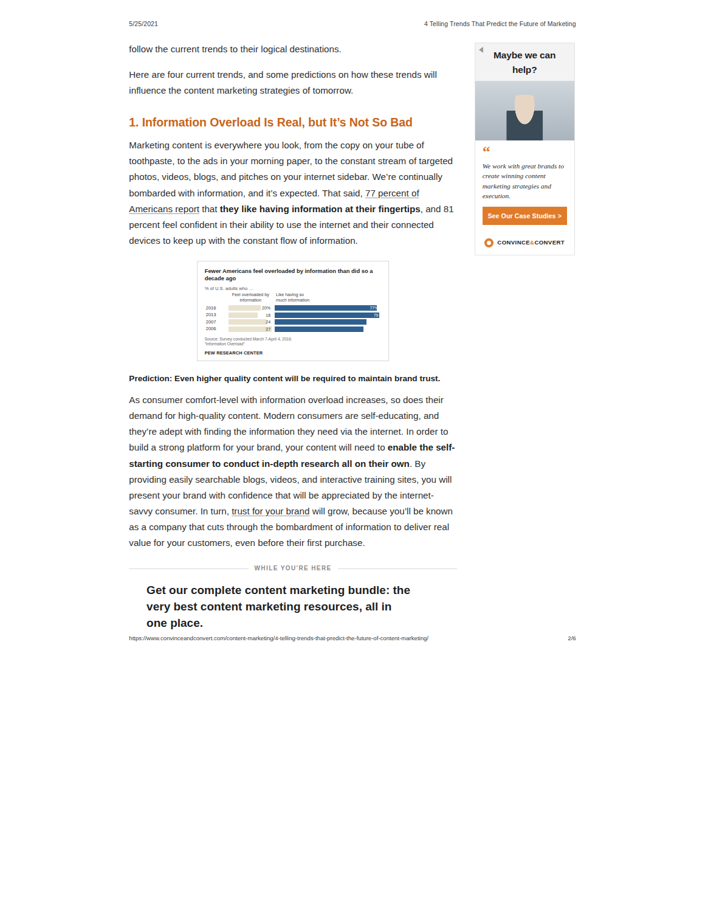5/25/2021
4 Telling Trends That Predict the Future of Marketing
follow the current trends to their logical destinations.
Here are four current trends, and some predictions on how these trends will influence the content marketing strategies of tomorrow.
1. Information Overload Is Real, but It’s Not So Bad
Marketing content is everywhere you look, from the copy on your tube of toothpaste, to the ads in your morning paper, to the constant stream of targeted photos, videos, blogs, and pitches on your internet sidebar. We’re continually bombarded with information, and it’s expected. That said, 77 percent of Americans report that they like having information at their fingertips, and 81 percent feel confident in their ability to use the internet and their connected devices to keep up with the constant flow of information.
Fewer Americans feel overloaded by information than did so a decade ago
% of U.S. adults who …
| | Feel overloaded by information | Like having so much information |
| --- | --- | --- |
| 2016 | 20% | 77% |
| 2013 | 18 | 79 |
| 2007 | 24 | 69 |
| 2006 | 27 | 67 |
Source: Survey conducted March 7-April 4, 2016.
“Information Overload”
PEW RESEARCH CENTER
Prediction: Even higher quality content will be required to maintain brand trust.
As consumer comfort-level with information overload increases, so does their demand for high-quality content. Modern consumers are self-educating, and they’re adept with finding the information they need via the internet. In order to build a strong platform for your brand, your content will need to enable the self-starting consumer to conduct in-depth research all on their own. By providing easily searchable blogs, videos, and interactive training sites, you will present your brand with confidence that will be appreciated by the internet-savvy consumer. In turn, trust for your brand will grow, because you’ll be known as a company that cuts through the bombardment of information to deliver real value for your customers, even before their first purchase.
WHILE YOU'RE HERE
Get our complete content marketing bundle: the very best content marketing resources, all in one place.
Maybe we can help?
“
We work with great brands to create winning content marketing strategies and execution.
See Our Case Studies >
CONVINCE&CONVERT
https://www.convinceandconvert.com/content-marketing/4-telling-trends-that-predict-the-future-of-content-marketing/
2/6